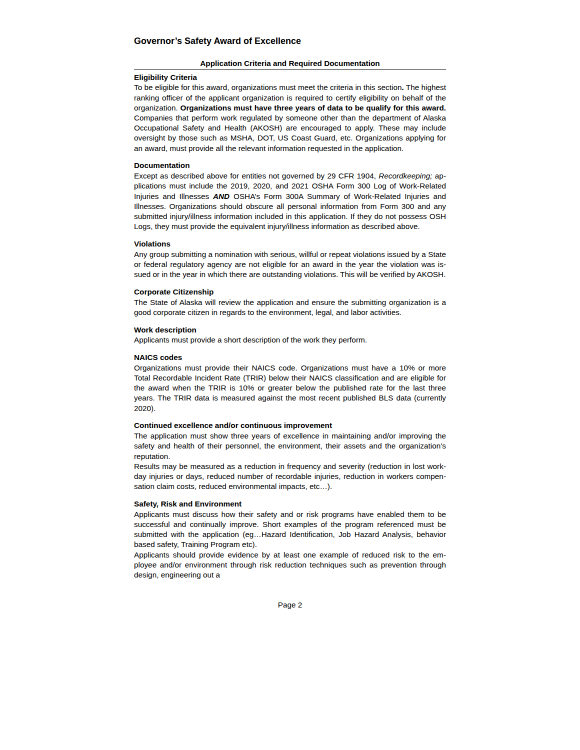Governor’s Safety Award of Excellence
Application Criteria and Required Documentation
Eligibility Criteria
To be eligible for this award, organizations must meet the criteria in this section. The highest ranking officer of the applicant organization is required to certify eligibility on behalf of the organization. Organizations must have three years of data to be qualify for this award. Companies that perform work regulated by someone other than the department of Alaska Occupational Safety and Health (AKOSH) are encouraged to apply. These may include oversight by those such as MSHA, DOT, US Coast Guard, etc. Organizations applying for an award, must provide all the relevant information requested in the application.
Documentation
Except as described above for entities not governed by 29 CFR 1904, Recordkeeping; applications must include the 2019, 2020, and 2021 OSHA Form 300 Log of Work-Related Injuries and Illnesses AND OSHA’s Form 300A Summary of Work-Related Injuries and Illnesses. Organizations should obscure all personal information from Form 300 and any submitted injury/illness information included in this application. If they do not possess OSH Logs, they must provide the equivalent injury/illness information as described above.
Violations
Any group submitting a nomination with serious, willful or repeat violations issued by a State or federal regulatory agency are not eligible for an award in the year the violation was issued or in the year in which there are outstanding violations. This will be verified by AKOSH.
Corporate Citizenship
The State of Alaska will review the application and ensure the submitting organization is a good corporate citizen in regards to the environment, legal, and labor activities.
Work description
Applicants must provide a short description of the work they perform.
NAICS codes
Organizations must provide their NAICS code. Organizations must have a 10% or more Total Recordable Incident Rate (TRIR) below their NAICS classification and are eligible for the award when the TRIR is 10% or greater below the published rate for the last three years. The TRIR data is measured against the most recent published BLS data (currently 2020).
Continued excellence and/or continuous improvement
The application must show three years of excellence in maintaining and/or improving the safety and health of their personnel, the environment, their assets and the organization’s reputation.
Results may be measured as a reduction in frequency and severity (reduction in lost workday injuries or days, reduced number of recordable injuries, reduction in workers compensation claim costs, reduced environmental impacts, etc…).
Safety, Risk and Environment
Applicants must discuss how their safety and or risk programs have enabled them to be successful and continually improve. Short examples of the program referenced must be submitted with the application (eg…Hazard Identification, Job Hazard Analysis, behavior based safety, Training Program etc).
Applicants should provide evidence by at least one example of reduced risk to the employee and/or environment through risk reduction techniques such as prevention through design, engineering out a
Page 2